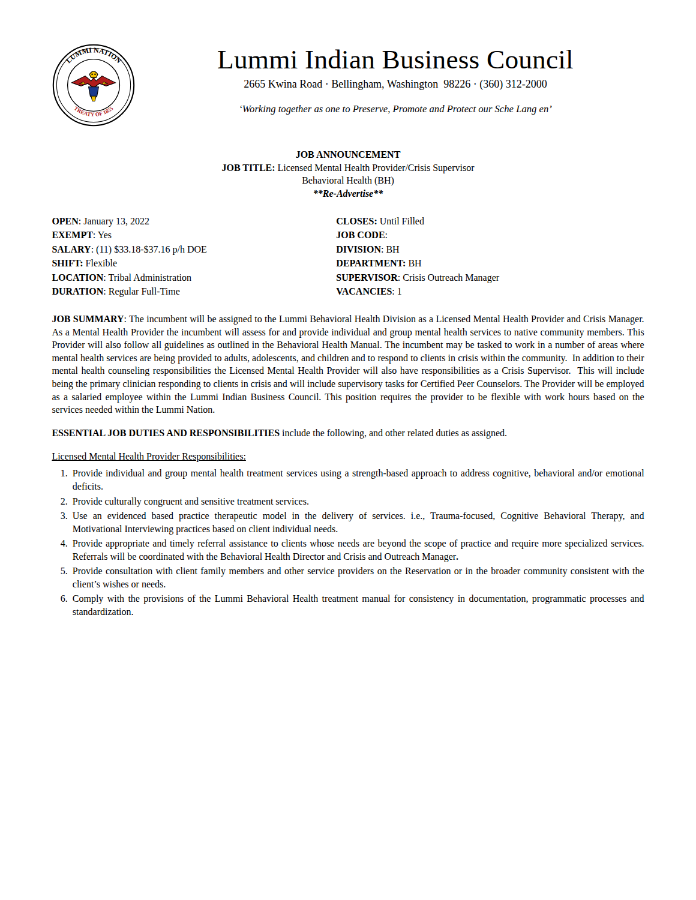LUMMI NATION TREATY OF 1855
Lummi Indian Business Council
2665 Kwina Road · Bellingham, Washington 98226 · (360) 312-2000
‘Working together as one to Preserve, Promote and Protect our Sche Lang en’
JOB ANNOUNCEMENT
JOB TITLE: Licensed Mental Health Provider/Crisis Supervisor
Behavioral Health (BH)
**Re-Advertise**
| OPEN : January 13, 2022 | CLOSES: Until Filled |
| EXEMPT : Yes | JOB CODE : |
| SALARY : (11) $33.18-$37.16 p/h DOE | DIVISION : BH |
| SHIFT: Flexible | DEPARTMENT: BH |
| LOCATION : Tribal Administration | SUPERVISOR : Crisis Outreach Manager |
| DURATION : Regular Full-Time | VACANCIES : 1 |
JOB SUMMARY: The incumbent will be assigned to the Lummi Behavioral Health Division as a Licensed Mental Health Provider and Crisis Manager. As a Mental Health Provider the incumbent will assess for and provide individual and group mental health services to native community members. This Provider will also follow all guidelines as outlined in the Behavioral Health Manual. The incumbent may be tasked to work in a number of areas where mental health services are being provided to adults, adolescents, and children and to respond to clients in crisis within the community. In addition to their mental health counseling responsibilities the Licensed Mental Health Provider will also have responsibilities as a Crisis Supervisor. This will include being the primary clinician responding to clients in crisis and will include supervisory tasks for Certified Peer Counselors. The Provider will be employed as a salaried employee within the Lummi Indian Business Council. This position requires the provider to be flexible with work hours based on the services needed within the Lummi Nation.
ESSENTIAL JOB DUTIES AND RESPONSIBILITIES include the following, and other related duties as assigned.
Licensed Mental Health Provider Responsibilities:
Provide individual and group mental health treatment services using a strength-based approach to address cognitive, behavioral and/or emotional deficits.
Provide culturally congruent and sensitive treatment services.
Use an evidenced based practice therapeutic model in the delivery of services. i.e., Trauma-focused, Cognitive Behavioral Therapy, and Motivational Interviewing practices based on client individual needs.
Provide appropriate and timely referral assistance to clients whose needs are beyond the scope of practice and require more specialized services. Referrals will be coordinated with the Behavioral Health Director and Crisis and Outreach Manager.
Provide consultation with client family members and other service providers on the Reservation or in the broader community consistent with the client’s wishes or needs.
Comply with the provisions of the Lummi Behavioral Health treatment manual for consistency in documentation, programmatic processes and standardization.